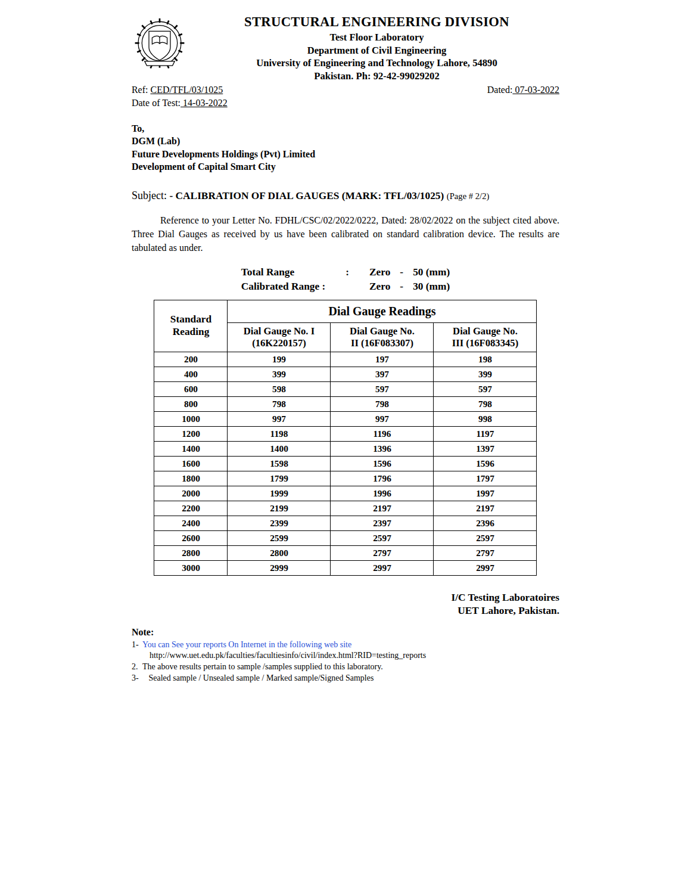STRUCTURAL ENGINEERING DIVISION
Test Floor Laboratory
Department of Civil Engineering
University of Engineering and Technology Lahore, 54890
Pakistan. Ph: 92-42-99029202
Ref: CED/TFL/03/1025
Dated: 07-03-2022
Date of Test: 14-03-2022
To,
DGM (Lab)
Future Developments Holdings (Pvt) Limited
Development of Capital Smart City
Subject: - CALIBRATION OF DIAL GAUGES (MARK: TFL/03/1025) (Page # 2/2)
Reference to your Letter No. FDHL/CSC/02/2022/0222, Dated: 28/02/2022 on the subject cited above. Three Dial Gauges as received by us have been calibrated on standard calibration device. The results are tabulated as under.
| Total Range | : | Zero | - | 50 (mm) |
| Calibrated Range : | | Zero | - | 30 (mm) |
| Standard Reading | Dial Gauge Readings |
| --- | --- |
| Dial Gauge No. I (16K220157) | Dial Gauge No. II (16F083307) | Dial Gauge No. III (16F083345) |
| 200 | 199 | 197 | 198 |
| 400 | 399 | 397 | 399 |
| 600 | 598 | 597 | 597 |
| 800 | 798 | 798 | 798 |
| 1000 | 997 | 997 | 998 |
| 1200 | 1198 | 1196 | 1197 |
| 1400 | 1400 | 1396 | 1397 |
| 1600 | 1598 | 1596 | 1596 |
| 1800 | 1799 | 1796 | 1797 |
| 2000 | 1999 | 1996 | 1997 |
| 2200 | 2199 | 2197 | 2197 |
| 2400 | 2399 | 2397 | 2396 |
| 2600 | 2599 | 2597 | 2597 |
| 2800 | 2800 | 2797 | 2797 |
| 3000 | 2999 | 2997 | 2997 |
I/C Testing Laboratoires
UET Lahore, Pakistan.
Note:
1-You can See your reports On Internet in the following web site http://www.uet.edu.pk/faculties/facultiesinfo/civil/index.html?RID=testing_reports
2. The above results pertain to sample /samples supplied to this laboratory.
3- Sealed sample / Unsealed sample / Marked sample/Signed Samples